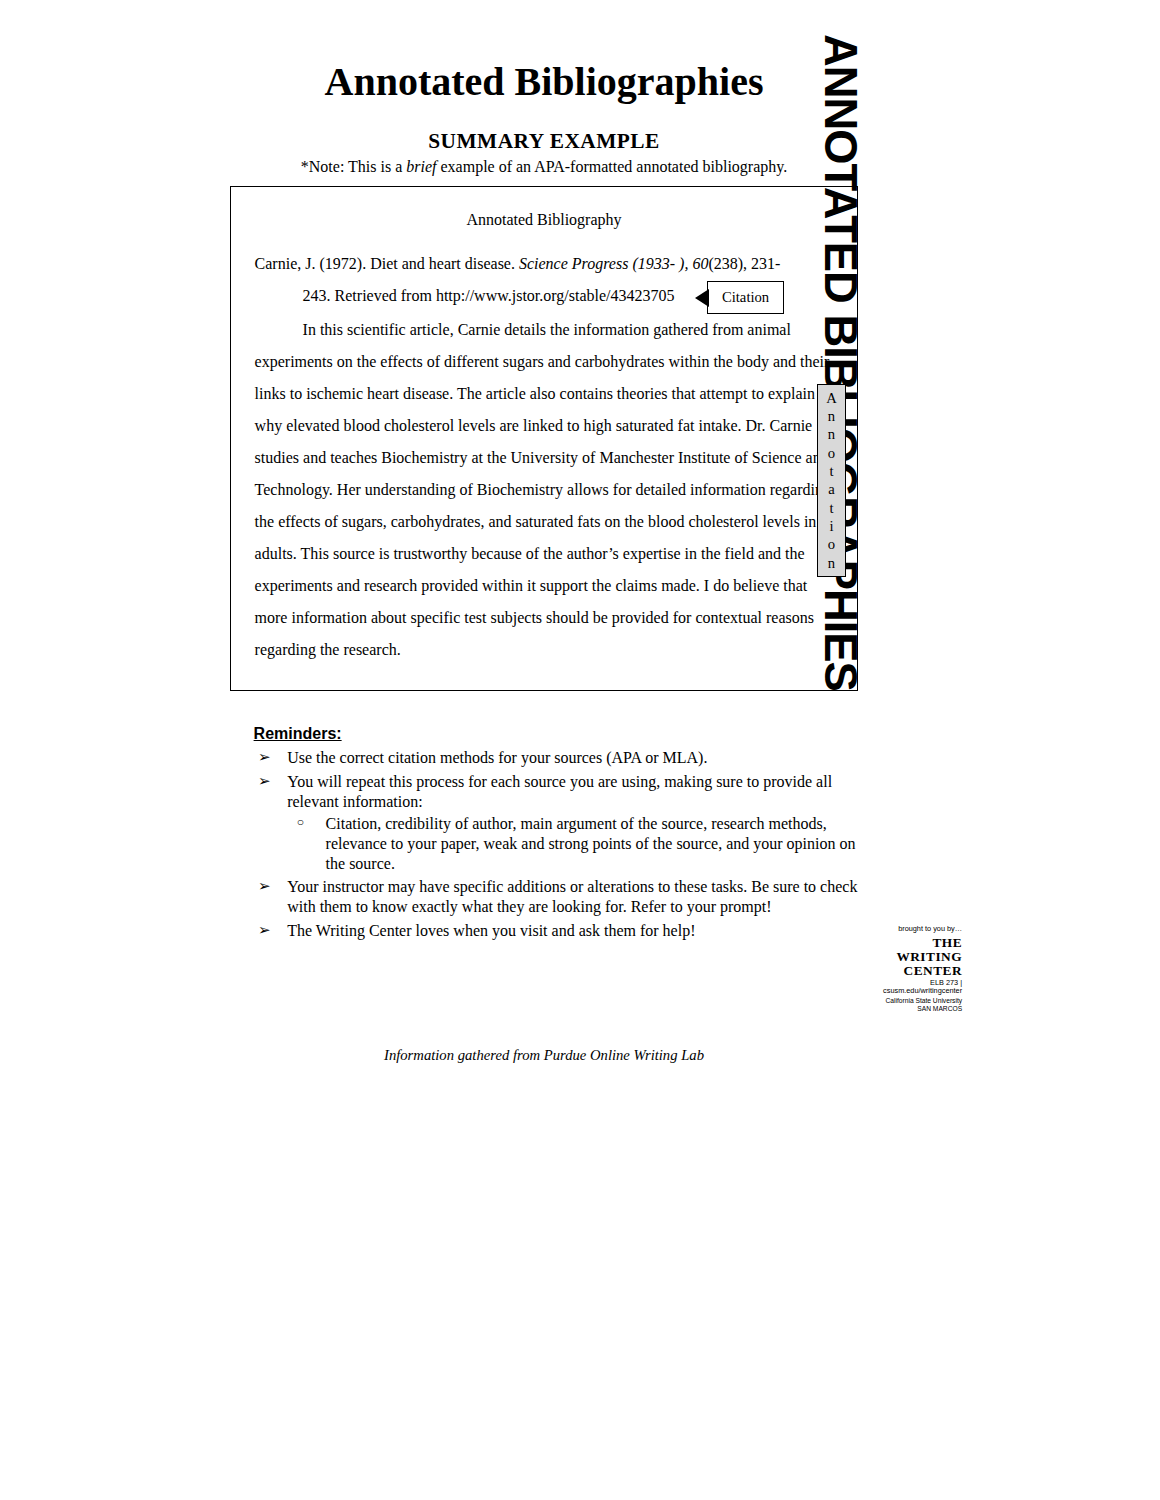ANNOTATED BIBLIOGRAPHIES
brought to you by…
THE WRITING CENTER
ELB 273 | csusm.edu/writingcenter
California State University
SAN MARCOS
Annotated Bibliographies
SUMMARY EXAMPLE
*Note: This is a brief example of an APA-formatted annotated bibliography.
A
n
n
o
t
a
t
i
o
n
Annotated Bibliography
Carnie, J. (1972). Diet and heart disease. Science Progress (1933- ), 60(238), 231- 243. Retrieved from http://www.jstor.org/stable/43423705 Citation
In this scientific article, Carnie details the information gathered from animal experiments on the effects of different sugars and carbohydrates within the body and their links to ischemic heart disease. The article also contains theories that attempt to explain why elevated blood cholesterol levels are linked to high saturated fat intake. Dr. Carnie studies and teaches Biochemistry at the University of Manchester Institute of Science and Technology. Her understanding of Biochemistry allows for detailed information regarding the effects of sugars, carbohydrates, and saturated fats on the blood cholesterol levels in adults. This source is trustworthy because of the author’s expertise in the field and the experiments and research provided within it support the claims made. I do believe that more information about specific test subjects should be provided for contextual reasons regarding the research.
Reminders:
Use the correct citation methods for your sources (APA or MLA).
You will repeat this process for each source you are using, making sure to provide all relevant information:
Citation, credibility of author, main argument of the source, research methods, relevance to your paper, weak and strong points of the source, and your opinion on the source.
Your instructor may have specific additions or alterations to these tasks. Be sure to check with them to know exactly what they are looking for. Refer to your prompt!
The Writing Center loves when you visit and ask them for help!
Information gathered from Purdue Online Writing Lab